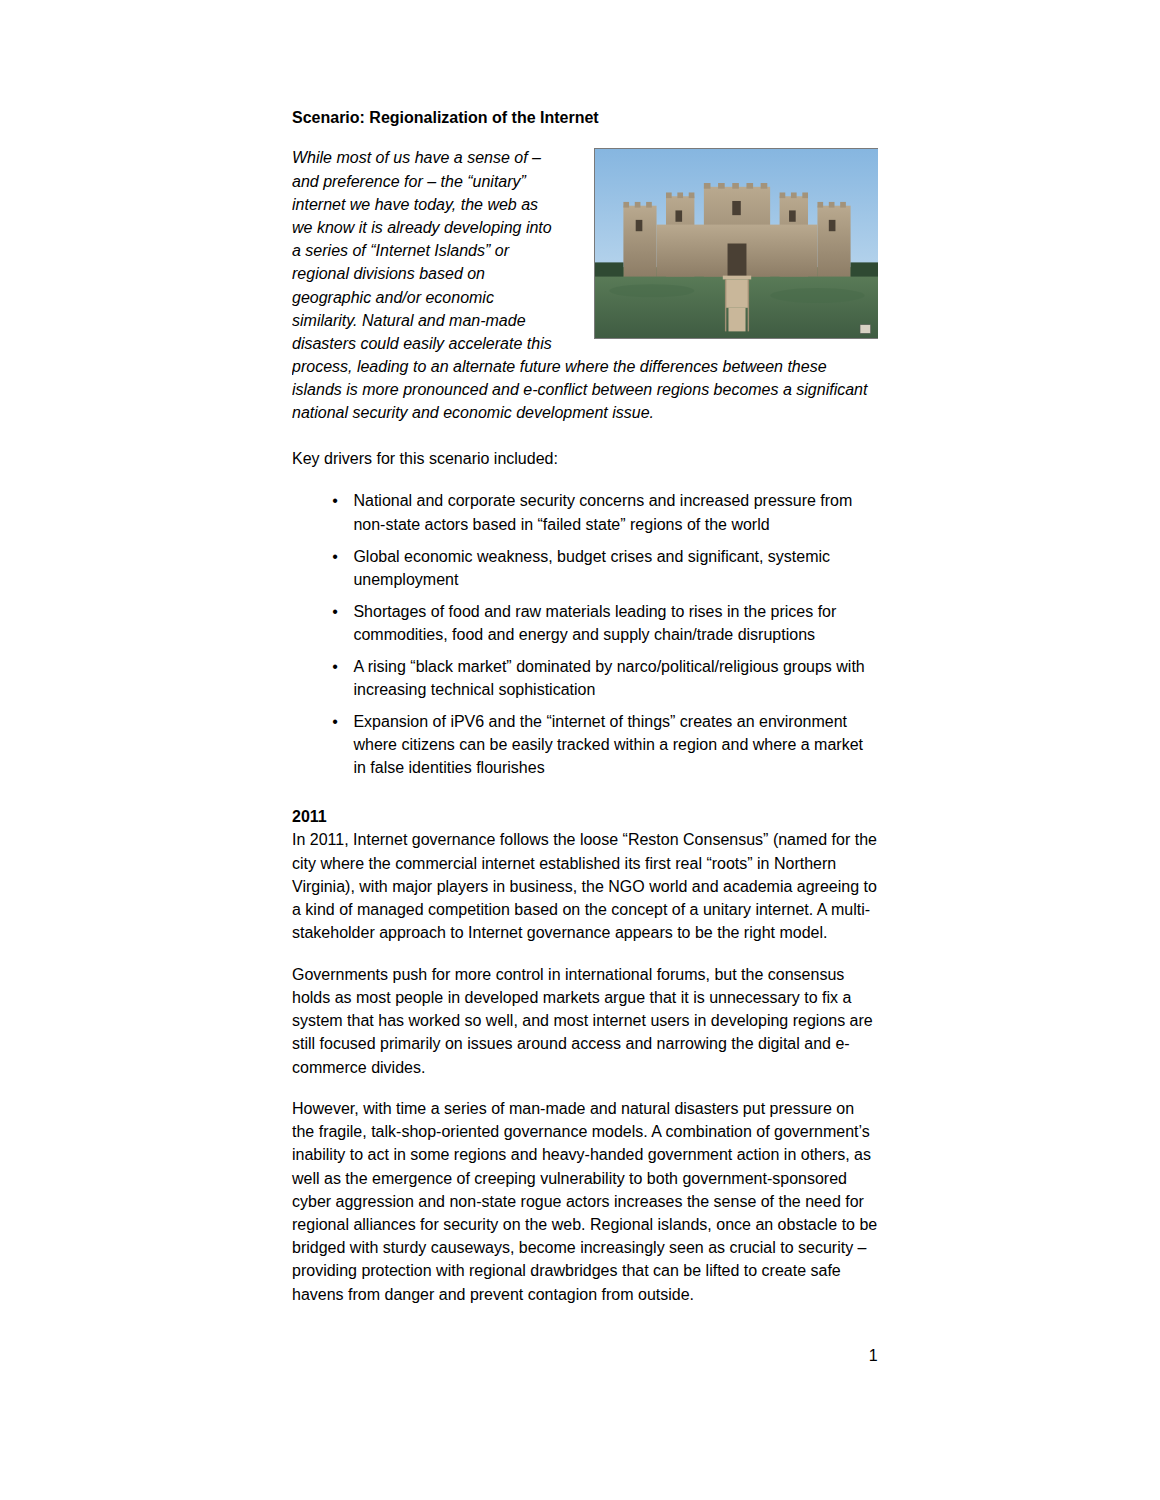Scenario: Regionalization of the Internet
While most of us have a sense of – and preference for – the “unitary” internet we have today, the web as we know it is already developing into a series of “Internet Islands” or regional divisions based on geographic and/or economic similarity. Natural and man-made disasters could easily accelerate this process, leading to an alternate future where the differences between these islands is more pronounced and e-conflict between regions becomes a significant national security and economic development issue.
Key drivers for this scenario included:
National and corporate security concerns and increased pressure from non-state actors based in “failed state” regions of the world
Global economic weakness, budget crises and significant, systemic unemployment
Shortages of food and raw materials leading to rises in the prices for commodities, food and energy and supply chain/trade disruptions
A rising “black market” dominated by narco/political/religious groups with increasing technical sophistication
Expansion of iPV6 and the “internet of things” creates an environment where citizens can be easily tracked within a region and where a market in false identities flourishes
2011
In 2011, Internet governance follows the loose “Reston Consensus” (named for the city where the commercial internet established its first real “roots” in Northern Virginia), with major players in business, the NGO world and academia agreeing to a kind of managed competition based on the concept of a unitary internet. A multi-stakeholder approach to Internet governance appears to be the right model.
Governments push for more control in international forums, but the consensus holds as most people in developed markets argue that it is unnecessary to fix a system that has worked so well, and most internet users in developing regions are still focused primarily on issues around access and narrowing the digital and e-commerce divides.
However, with time a series of man-made and natural disasters put pressure on the fragile, talk-shop-oriented governance models. A combination of government’s inability to act in some regions and heavy-handed government action in others, as well as the emergence of creeping vulnerability to both government-sponsored cyber aggression and non-state rogue actors increases the sense of the need for regional alliances for security on the web. Regional islands, once an obstacle to be bridged with sturdy causeways, become increasingly seen as crucial to security – providing protection with regional drawbridges that can be lifted to create safe havens from danger and prevent contagion from outside.
1